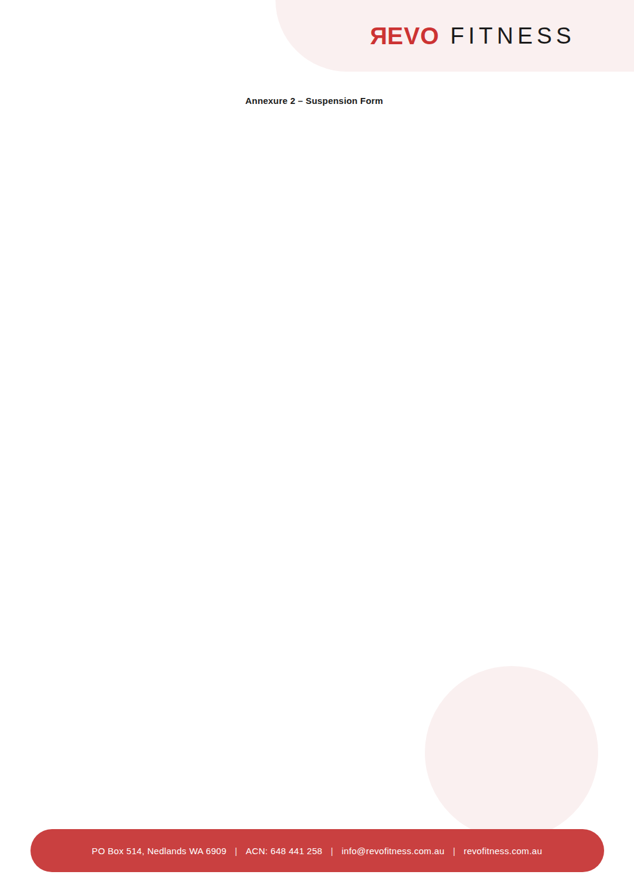REVO FITNESS
Annexure 2 – Suspension Form
PO Box 514, Nedlands WA 6909 | ACN: 648 441 258 | info@revofitness.com.au | revofitness.com.au